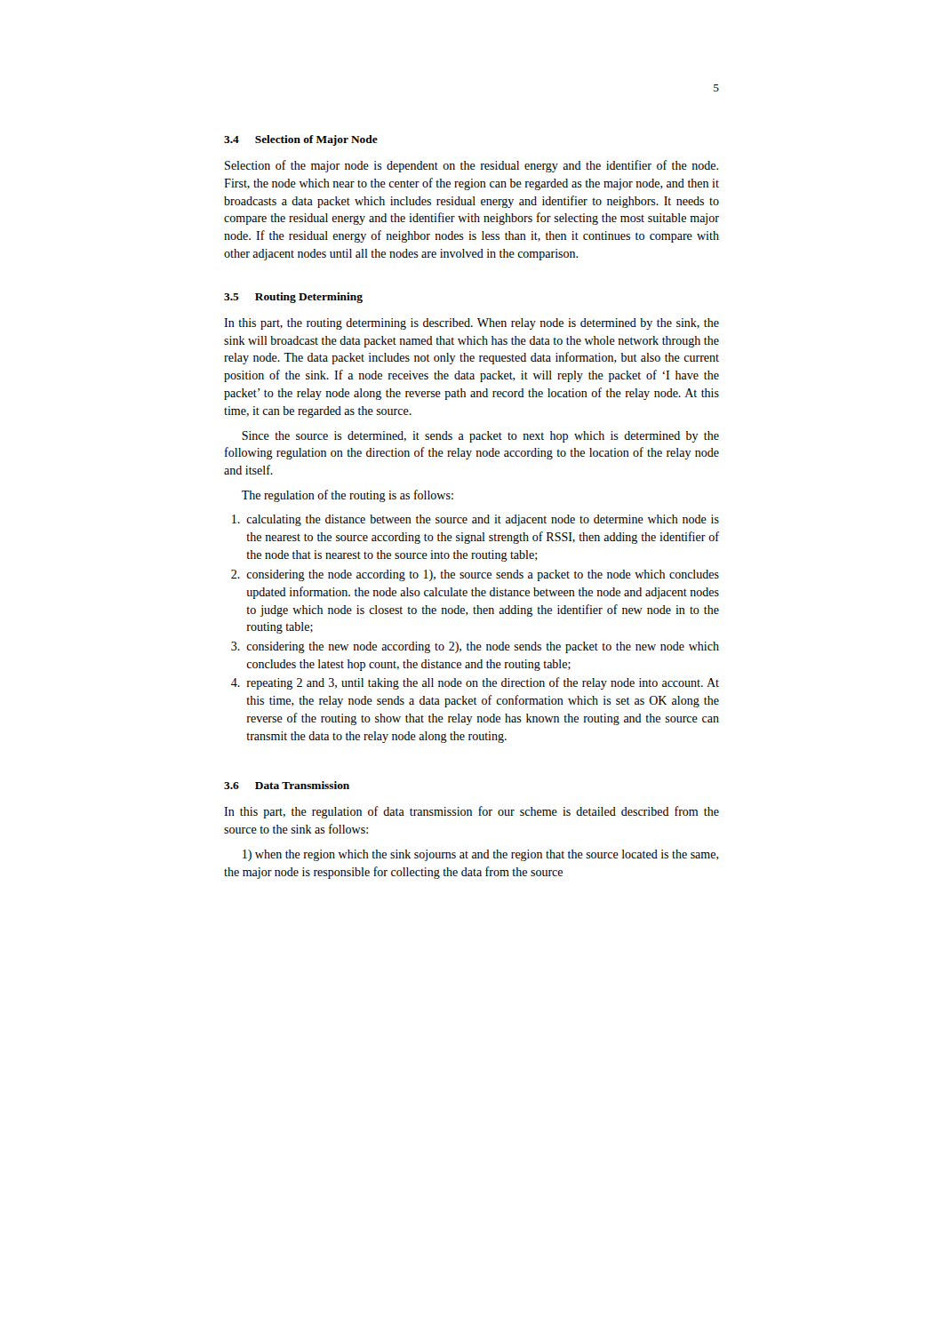5
3.4 Selection of Major Node
Selection of the major node is dependent on the residual energy and the identifier of the node. First, the node which near to the center of the region can be regarded as the major node, and then it broadcasts a data packet which includes residual energy and identifier to neighbors. It needs to compare the residual energy and the identifier with neighbors for selecting the most suitable major node. If the residual energy of neighbor nodes is less than it, then it continues to compare with other adjacent nodes until all the nodes are involved in the comparison.
3.5 Routing Determining
In this part, the routing determining is described. When relay node is determined by the sink, the sink will broadcast the data packet named that which has the data to the whole network through the relay node. The data packet includes not only the requested data information, but also the current position of the sink. If a node receives the data packet, it will reply the packet of ‘I have the packet’ to the relay node along the reverse path and record the location of the relay node. At this time, it can be regarded as the source.
Since the source is determined, it sends a packet to next hop which is determined by the following regulation on the direction of the relay node according to the location of the relay node and itself.
The regulation of the routing is as follows:
calculating the distance between the source and it adjacent node to determine which node is the nearest to the source according to the signal strength of RSSI, then adding the identifier of the node that is nearest to the source into the routing table;
considering the node according to 1), the source sends a packet to the node which concludes updated information. the node also calculate the distance between the node and adjacent nodes to judge which node is closest to the node, then adding the identifier of new node in to the routing table;
considering the new node according to 2), the node sends the packet to the new node which concludes the latest hop count, the distance and the routing table;
repeating 2 and 3, until taking the all node on the direction of the relay node into account. At this time, the relay node sends a data packet of conformation which is set as OK along the reverse of the routing to show that the relay node has known the routing and the source can transmit the data to the relay node along the routing.
3.6 Data Transmission
In this part, the regulation of data transmission for our scheme is detailed described from the source to the sink as follows:
1) when the region which the sink sojourns at and the region that the source located is the same, the major node is responsible for collecting the data from the source